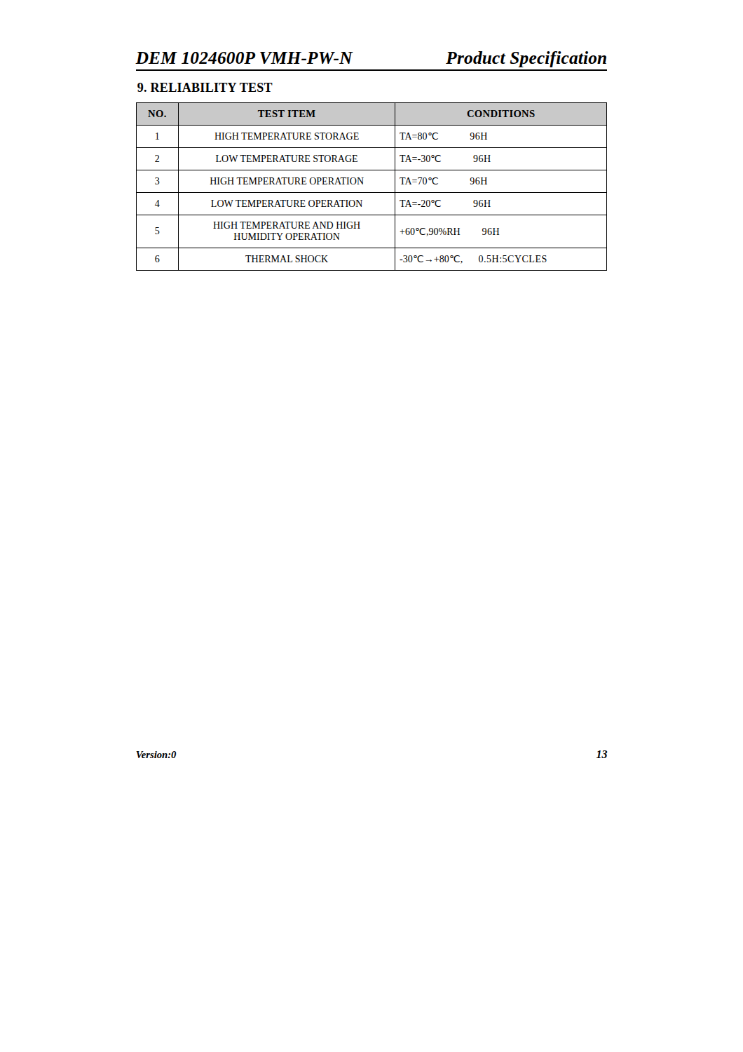DEM 1024600P VMH-PW-N
Product Specification
9. RELIABILITY TEST
| NO. | TEST ITEM | CONDITIONS |
| --- | --- | --- |
| 1 | HIGH TEMPERATURE STORAGE | TA=80℃ 96H |
| 2 | LOW TEMPERATURE STORAGE | TA=-30℃ 96H |
| 3 | HIGH TEMPERATURE OPERATION | TA=70℃ 96H |
| 4 | LOW TEMPERATURE OPERATION | TA=-20℃ 96H |
| 5 | HIGH TEMPERATURE AND HIGH HUMIDITY OPERATION | +60℃,90%RH 96H |
| 6 | THERMAL SHOCK | -30℃ → +80℃, 0.5H:5CYCLES |
Version:0
13